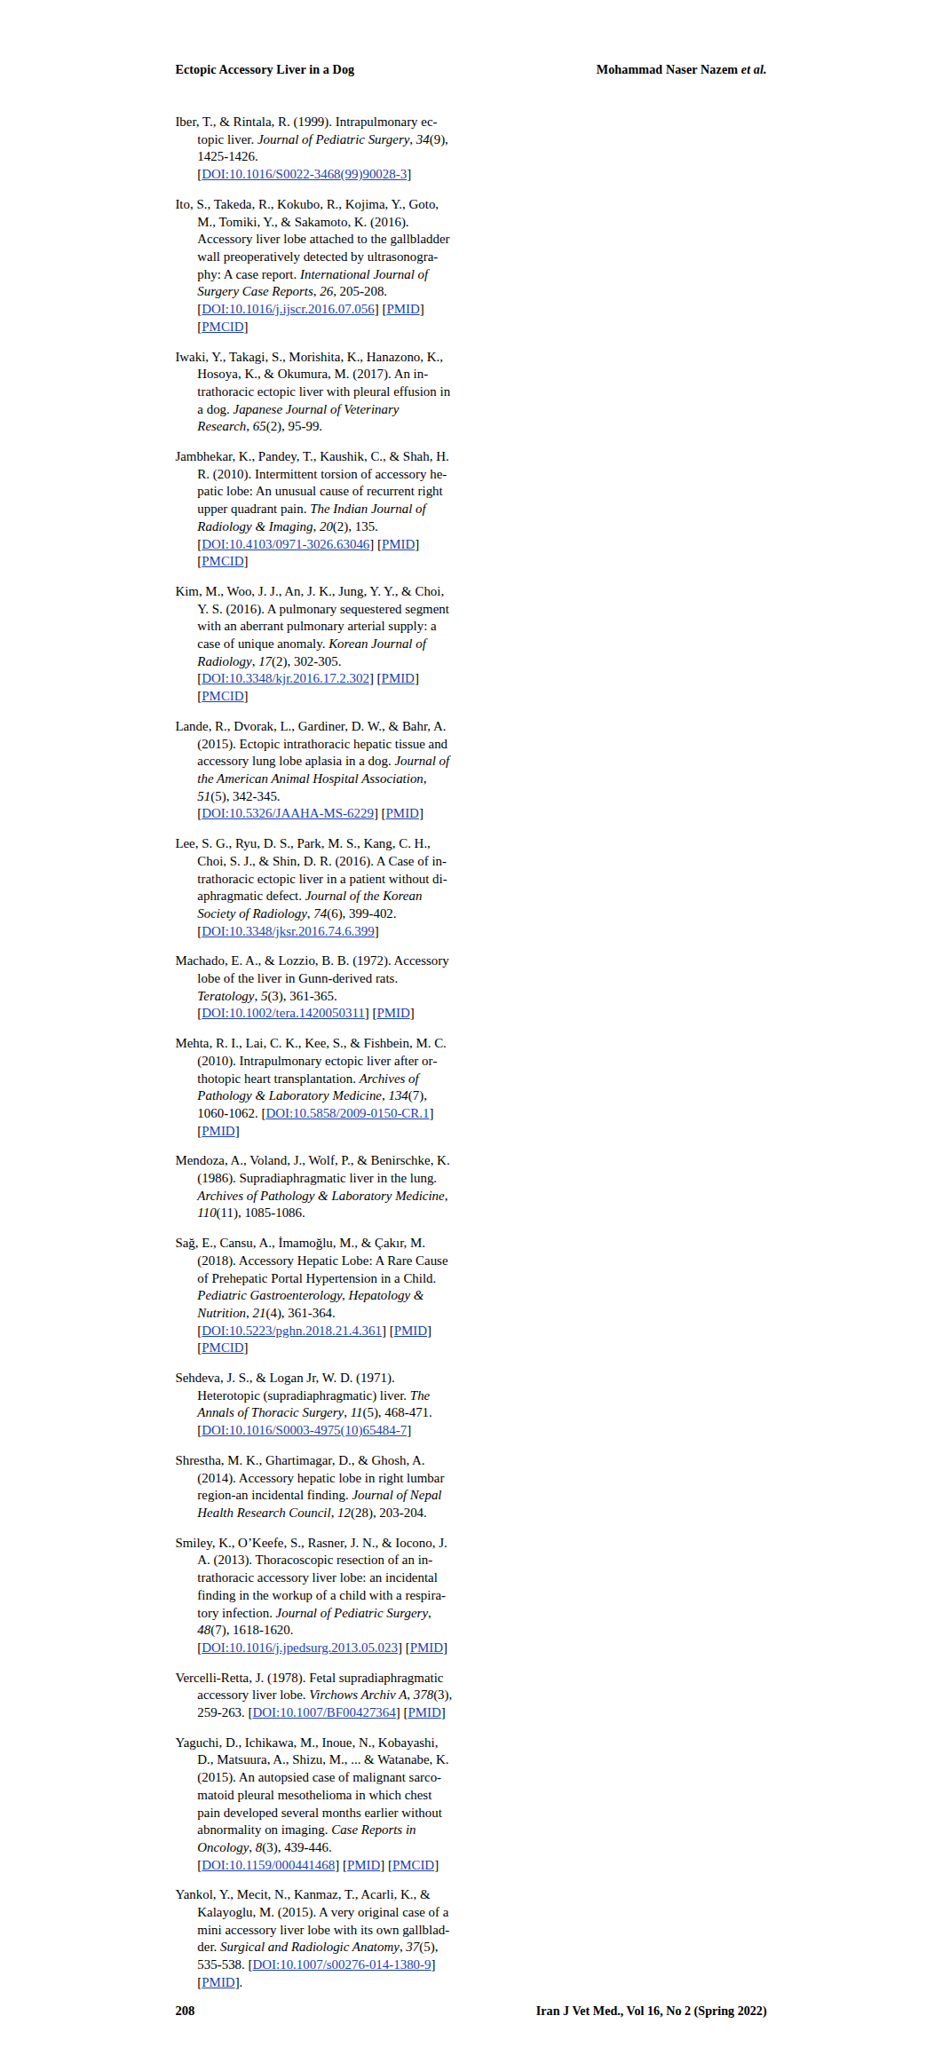Ectopic Accessory Liver in a Dog
Mohammad Naser Nazem et al.
Iber, T., & Rintala, R. (1999). Intrapulmonary ectopic liver. Journal of Pediatric Surgery, 34(9), 1425-1426. [DOI:10.1016/S0022-3468(99)90028-3]
Ito, S., Takeda, R., Kokubo, R., Kojima, Y., Goto, M., Tomiki, Y., & Sakamoto, K. (2016). Accessory liver lobe attached to the gallbladder wall preoperatively detected by ultrasonography: A case report. International Journal of Surgery Case Reports, 26, 205-208. [DOI:10.1016/j.ijscr.2016.07.056] [PMID] [PMCID]
Iwaki, Y., Takagi, S., Morishita, K., Hanazono, K., Hosoya, K., & Okumura, M. (2017). An intrathoracic ectopic liver with pleural effusion in a dog. Japanese Journal of Veterinary Research, 65(2), 95-99.
Jambhekar, K., Pandey, T., Kaushik, C., & Shah, H. R. (2010). Intermittent torsion of accessory hepatic lobe: An unusual cause of recurrent right upper quadrant pain. The Indian Journal of Radiology & Imaging, 20(2), 135. [DOI:10.4103/0971-3026.63046] [PMID] [PMCID]
Kim, M., Woo, J. J., An, J. K., Jung, Y. Y., & Choi, Y. S. (2016). A pulmonary sequestered segment with an aberrant pulmonary arterial supply: a case of unique anomaly. Korean Journal of Radiology, 17(2), 302-305. [DOI:10.3348/kjr.2016.17.2.302] [PMID] [PMCID]
Lande, R., Dvorak, L., Gardiner, D. W., & Bahr, A. (2015). Ectopic intrathoracic hepatic tissue and accessory lung lobe aplasia in a dog. Journal of the American Animal Hospital Association, 51(5), 342-345. [DOI:10.5326/JAAHA-MS-6229] [PMID]
Lee, S. G., Ryu, D. S., Park, M. S., Kang, C. H., Choi, S. J., & Shin, D. R. (2016). A Case of intrathoracic ectopic liver in a patient without diaphragmatic defect. Journal of the Korean Society of Radiology, 74(6), 399-402. [DOI:10.3348/jksr.2016.74.6.399]
Machado, E. A., & Lozzio, B. B. (1972). Accessory lobe of the liver in Gunn‐derived rats. Teratology, 5(3), 361-365. [DOI:10.1002/tera.1420050311] [PMID]
Mehta, R. I., Lai, C. K., Kee, S., & Fishbein, M. C. (2010). Intrapulmonary ectopic liver after orthotopic heart transplantation. Archives of Pathology & Laboratory Medicine, 134(7), 1060-1062. [DOI:10.5858/2009-0150-CR.1] [PMID]
Mendoza, A., Voland, J., Wolf, P., & Benirschke, K. (1986). Supradiaphragmatic liver in the lung. Archives of Pathology & Laboratory Medicine, 110(11), 1085-1086.
Sağ, E., Cansu, A., İmamoğlu, M., & Çakır, M. (2018). Accessory Hepatic Lobe: A Rare Cause of Prehepatic Portal Hypertension in a Child. Pediatric Gastroenterology, Hepatology & Nutrition, 21(4), 361-364. [DOI:10.5223/pghn.2018.21.4.361] [PMID] [PMCID]
Sehdeva, J. S., & Logan Jr, W. D. (1971). Heterotopic (supradiaphragmatic) liver. The Annals of Thoracic Surgery, 11(5), 468-471. [DOI:10.1016/S0003-4975(10)65484-7]
Shrestha, M. K., Ghartimagar, D., & Ghosh, A. (2014). Accessory hepatic lobe in right lumbar region-an incidental finding. Journal of Nepal Health Research Council, 12(28), 203-204.
Smiley, K., O’Keefe, S., Rasner, J. N., & Iocono, J. A. (2013). Thoracoscopic resection of an intrathoracic accessory liver lobe: an incidental finding in the workup of a child with a respiratory infection. Journal of Pediatric Surgery, 48(7), 1618-1620. [DOI:10.1016/j.jpedsurg.2013.05.023] [PMID]
Vercelli-Retta, J. (1978). Fetal supradiaphragmatic accessory liver lobe. Virchows Archiv A, 378(3), 259-263. [DOI:10.1007/BF00427364] [PMID]
Yaguchi, D., Ichikawa, M., Inoue, N., Kobayashi, D., Matsuura, A., Shizu, M., ... & Watanabe, K. (2015). An autopsied case of malignant sarcomatoid pleural mesothelioma in which chest pain developed several months earlier without abnormality on imaging. Case Reports in Oncology, 8(3), 439-446. [DOI:10.1159/000441468] [PMID] [PMCID]
Yankol, Y., Mecit, N., Kanmaz, T., Acarli, K., & Kalayoglu, M. (2015). A very original case of a mini accessory liver lobe with its own gallbladder. Surgical and Radiologic Anatomy, 37(5), 535-538. [DOI:10.1007/s00276-014-1380-9] [PMID].
208
Iran J Vet Med., Vol 16, No 2 (Spring 2022)